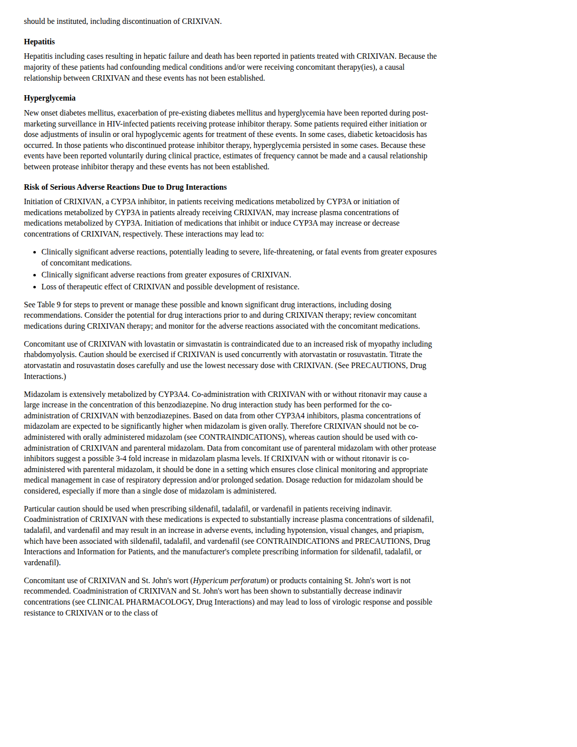should be instituted, including discontinuation of CRIXIVAN.
Hepatitis
Hepatitis including cases resulting in hepatic failure and death has been reported in patients treated with CRIXIVAN. Because the majority of these patients had confounding medical conditions and/or were receiving concomitant therapy(ies), a causal relationship between CRIXIVAN and these events has not been established.
Hyperglycemia
New onset diabetes mellitus, exacerbation of pre-existing diabetes mellitus and hyperglycemia have been reported during post-marketing surveillance in HIV-infected patients receiving protease inhibitor therapy. Some patients required either initiation or dose adjustments of insulin or oral hypoglycemic agents for treatment of these events. In some cases, diabetic ketoacidosis has occurred. In those patients who discontinued protease inhibitor therapy, hyperglycemia persisted in some cases. Because these events have been reported voluntarily during clinical practice, estimates of frequency cannot be made and a causal relationship between protease inhibitor therapy and these events has not been established.
Risk of Serious Adverse Reactions Due to Drug Interactions
Initiation of CRIXIVAN, a CYP3A inhibitor, in patients receiving medications metabolized by CYP3A or initiation of medications metabolized by CYP3A in patients already receiving CRIXIVAN, may increase plasma concentrations of medications metabolized by CYP3A. Initiation of medications that inhibit or induce CYP3A may increase or decrease concentrations of CRIXIVAN, respectively. These interactions may lead to:
Clinically significant adverse reactions, potentially leading to severe, life-threatening, or fatal events from greater exposures of concomitant medications.
Clinically significant adverse reactions from greater exposures of CRIXIVAN.
Loss of therapeutic effect of CRIXIVAN and possible development of resistance.
See Table 9 for steps to prevent or manage these possible and known significant drug interactions, including dosing recommendations. Consider the potential for drug interactions prior to and during CRIXIVAN therapy; review concomitant medications during CRIXIVAN therapy; and monitor for the adverse reactions associated with the concomitant medications.
Concomitant use of CRIXIVAN with lovastatin or simvastatin is contraindicated due to an increased risk of myopathy including rhabdomyolysis. Caution should be exercised if CRIXIVAN is used concurrently with atorvastatin or rosuvastatin. Titrate the atorvastatin and rosuvastatin doses carefully and use the lowest necessary dose with CRIXIVAN. (See PRECAUTIONS, Drug Interactions.)
Midazolam is extensively metabolized by CYP3A4. Co-administration with CRIXIVAN with or without ritonavir may cause a large increase in the concentration of this benzodiazepine. No drug interaction study has been performed for the co-administration of CRIXIVAN with benzodiazepines. Based on data from other CYP3A4 inhibitors, plasma concentrations of midazolam are expected to be significantly higher when midazolam is given orally. Therefore CRIXIVAN should not be co-administered with orally administered midazolam (see CONTRAINDICATIONS), whereas caution should be used with co-administration of CRIXIVAN and parenteral midazolam. Data from concomitant use of parenteral midazolam with other protease inhibitors suggest a possible 3-4 fold increase in midazolam plasma levels. If CRIXIVAN with or without ritonavir is co-administered with parenteral midazolam, it should be done in a setting which ensures close clinical monitoring and appropriate medical management in case of respiratory depression and/or prolonged sedation. Dosage reduction for midazolam should be considered, especially if more than a single dose of midazolam is administered.
Particular caution should be used when prescribing sildenafil, tadalafil, or vardenafil in patients receiving indinavir. Coadministration of CRIXIVAN with these medications is expected to substantially increase plasma concentrations of sildenafil, tadalafil, and vardenafil and may result in an increase in adverse events, including hypotension, visual changes, and priapism, which have been associated with sildenafil, tadalafil, and vardenafil (see CONTRAINDICATIONS and PRECAUTIONS, Drug Interactions and Information for Patients, and the manufacturer's complete prescribing information for sildenafil, tadalafil, or vardenafil).
Concomitant use of CRIXIVAN and St. John's wort (Hypericum perforatum) or products containing St. John's wort is not recommended. Coadministration of CRIXIVAN and St. John's wort has been shown to substantially decrease indinavir concentrations (see CLINICAL PHARMACOLOGY, Drug Interactions) and may lead to loss of virologic response and possible resistance to CRIXIVAN or to the class of